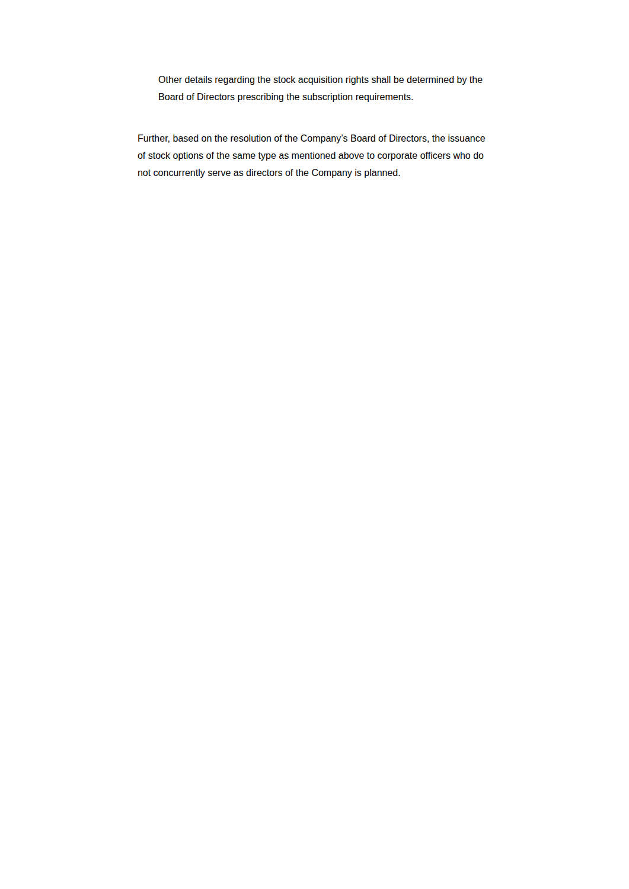Other details regarding the stock acquisition rights shall be determined by the Board of Directors prescribing the subscription requirements.
Further, based on the resolution of the Company’s Board of Directors, the issuance of stock options of the same type as mentioned above to corporate officers who do not concurrently serve as directors of the Company is planned.